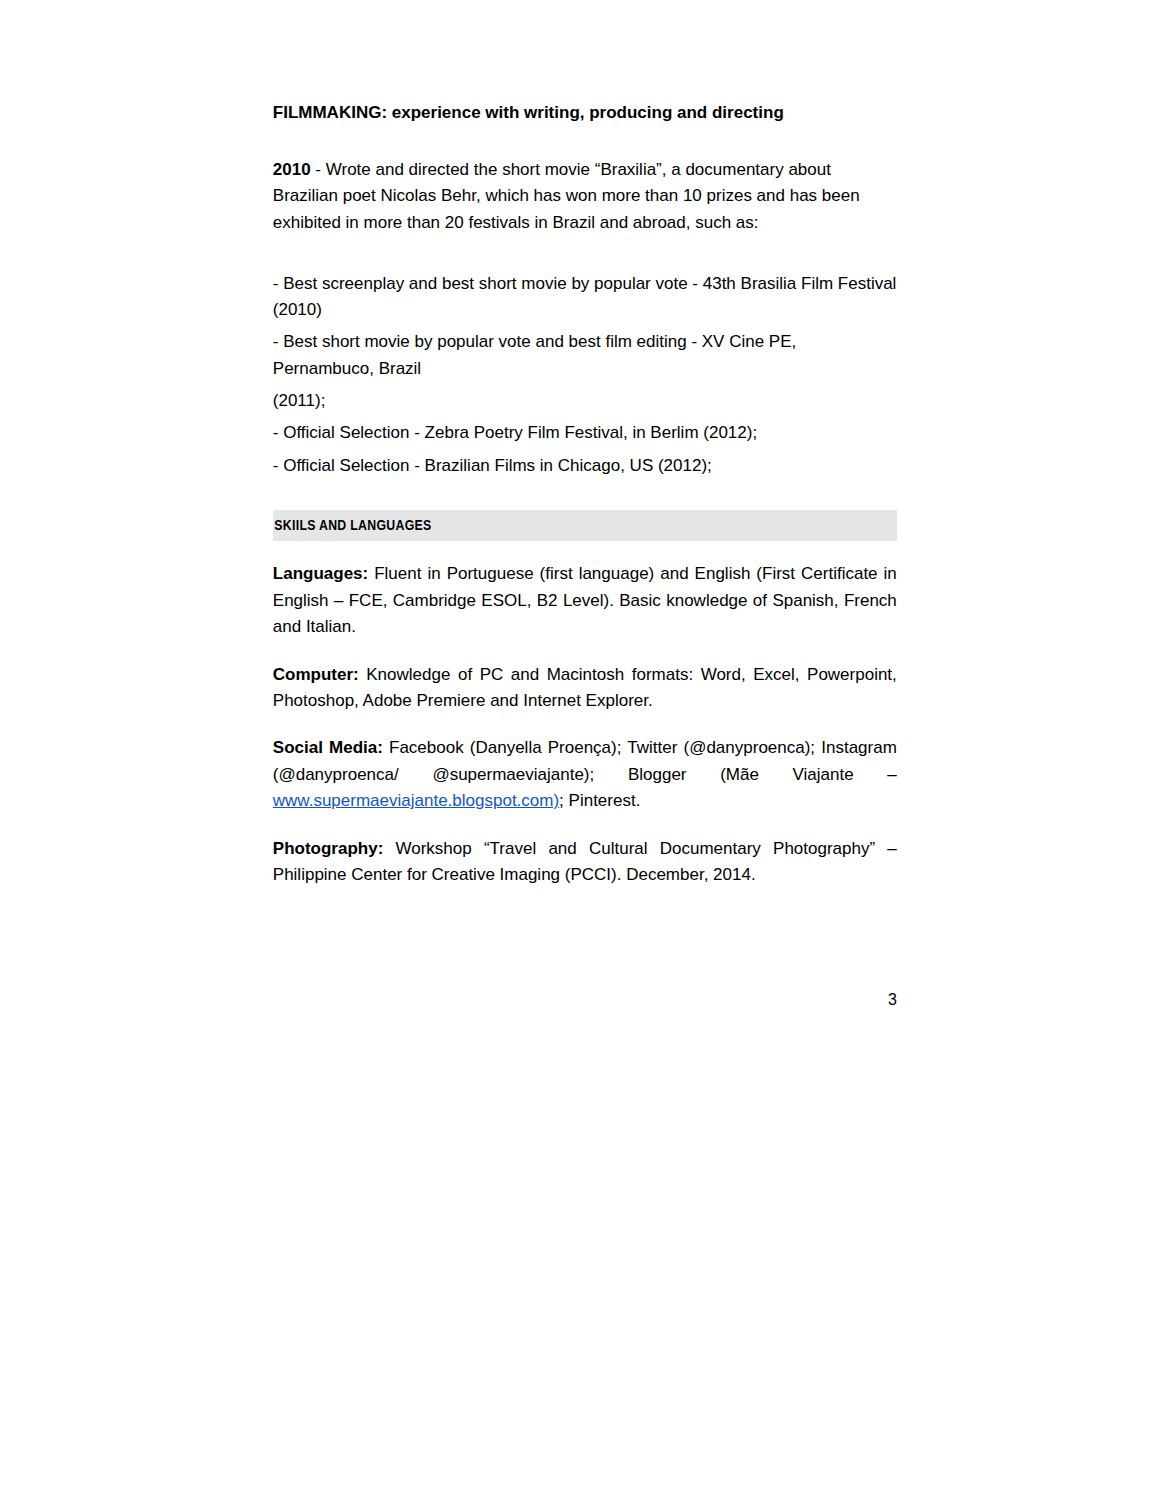FILMMAKING: experience with writing, producing and directing
2010 - Wrote and directed the short movie “Braxilia”, a documentary about Brazilian poet Nicolas Behr, which has won more than 10 prizes and has been exhibited in more than 20 festivals in Brazil and abroad, such as:
- Best screenplay and best short movie by popular vote - 43th Brasilia Film Festival (2010)
- Best short movie by popular vote and best film editing - XV Cine PE, Pernambuco, Brazil
(2011);
- Official Selection - Zebra Poetry Film Festival, in Berlim (2012);
- Official Selection - Brazilian Films in Chicago, US (2012);
SKIILS AND LANGUAGES
Languages: Fluent in Portuguese (first language) and English (First Certificate in English – FCE, Cambridge ESOL, B2 Level). Basic knowledge of Spanish, French and Italian.
Computer: Knowledge of PC and Macintosh formats: Word, Excel, Powerpoint, Photoshop, Adobe Premiere and Internet Explorer.
Social Media: Facebook (Danyella Proença); Twitter (@danyproenca); Instagram (@danyproenca/ @supermaeviajante); Blogger (Mãe Viajante – www.supermaeviajante.blogspot.com); Pinterest.
Photography: Workshop “Travel and Cultural Documentary Photography” – Philippine Center for Creative Imaging (PCCI). December, 2014.
3